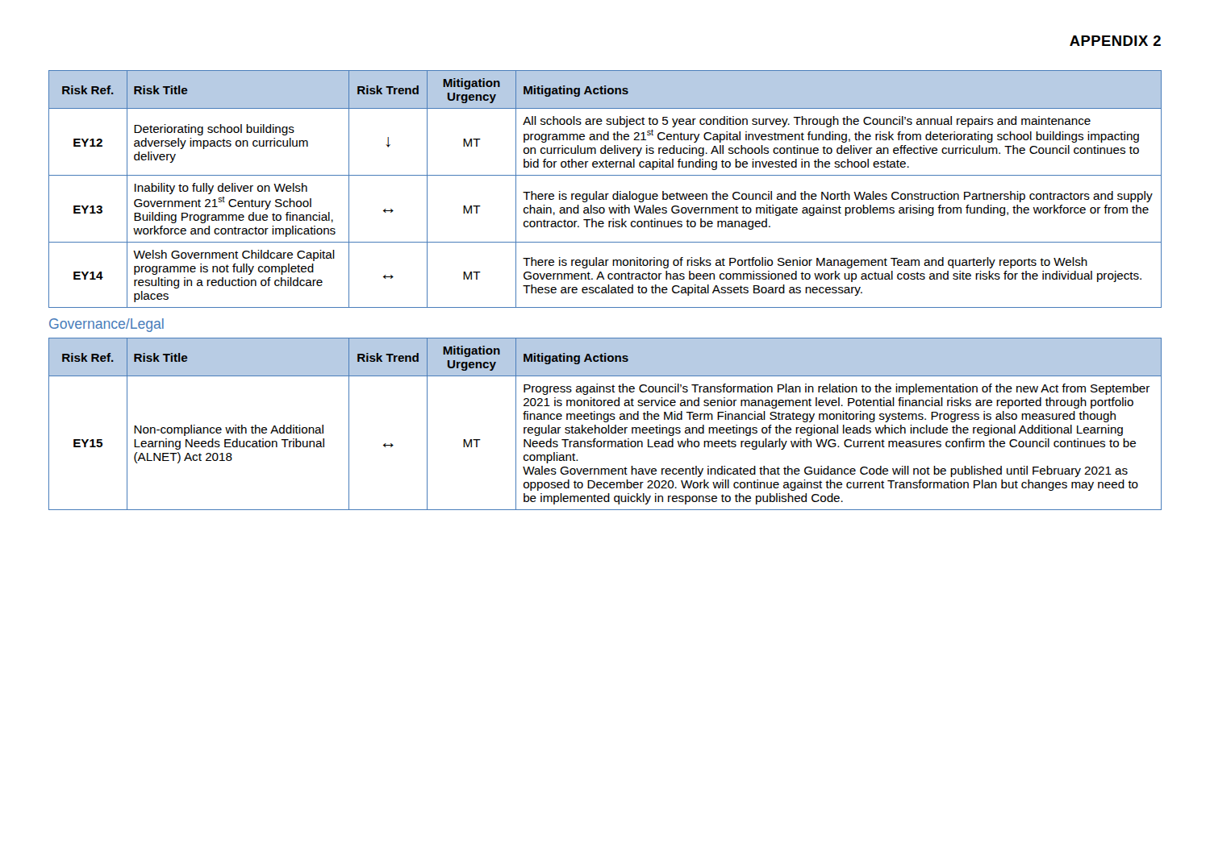APPENDIX 2
| Risk Ref. | Risk Title | Risk Trend | Mitigation Urgency | Mitigating Actions |
| --- | --- | --- | --- | --- |
| EY12 | Deteriorating school buildings adversely impacts on curriculum delivery | ↓ | MT | All schools are subject to 5 year condition survey. Through the Council’s annual repairs and maintenance programme and the 21 st Century Capital investment funding, the risk from deteriorating school buildings impacting on curriculum delivery is reducing. All schools continue to deliver an effective curriculum. The Council continues to bid for other external capital funding to be invested in the school estate. |
| EY13 | Inability to fully deliver on Welsh Government 21 st Century School Building Programme due to financial, workforce and contractor implications | ↔ | MT | There is regular dialogue between the Council and the North Wales Construction Partnership contractors and supply chain, and also with Wales Government to mitigate against problems arising from funding, the workforce or from the contractor. The risk continues to be managed. |
| EY14 | Welsh Government Childcare Capital programme is not fully completed resulting in a reduction of childcare places | ↔ | MT | There is regular monitoring of risks at Portfolio Senior Management Team and quarterly reports to Welsh Government. A contractor has been commissioned to work up actual costs and site risks for the individual projects. These are escalated to the Capital Assets Board as necessary. |
Governance/Legal
| Risk Ref. | Risk Title | Risk Trend | Mitigation Urgency | Mitigating Actions |
| --- | --- | --- | --- | --- |
| EY15 | Non-compliance with the Additional Learning Needs Education Tribunal (ALNET) Act 2018 | ↔ | MT | Progress against the Council’s Transformation Plan in relation to the implementation of the new Act from September 2021 is monitored at service and senior management level. Potential financial risks are reported through portfolio finance meetings and the Mid Term Financial Strategy monitoring systems. Progress is also measured though regular stakeholder meetings and meetings of the regional leads which include the regional Additional Learning Needs Transformation Lead who meets regularly with WG. Current measures confirm the Council continues to be compliant. Wales Government have recently indicated that the Guidance Code will not be published until February 2021 as opposed to December 2020. Work will continue against the current Transformation Plan but changes may need to be implemented quickly in response to the published Code. |